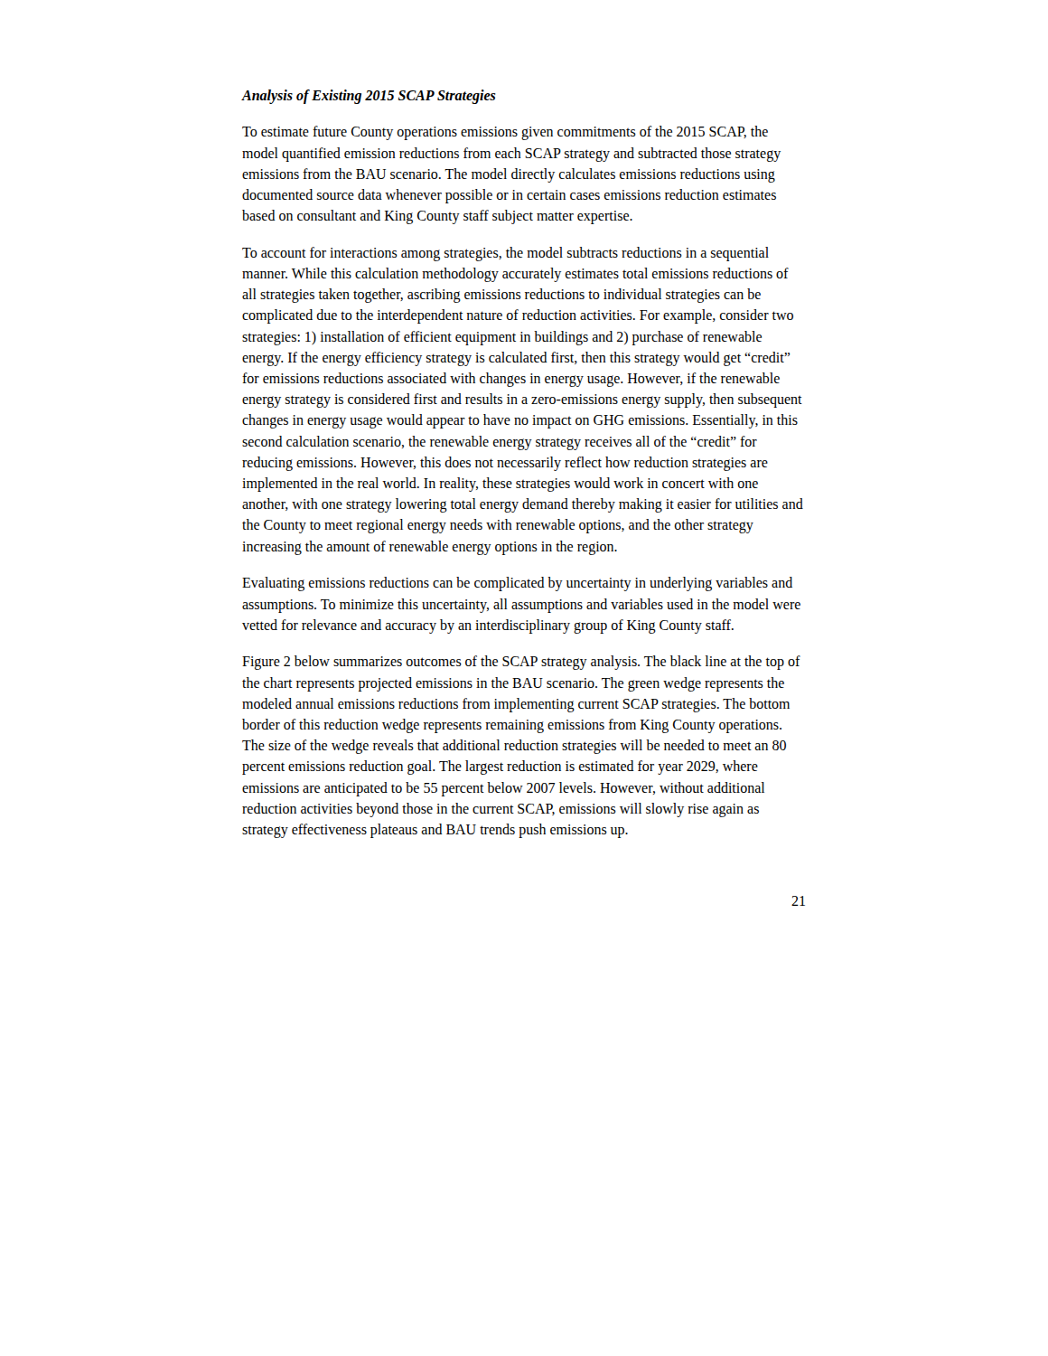Analysis of Existing 2015 SCAP Strategies
To estimate future County operations emissions given commitments of the 2015 SCAP, the model quantified emission reductions from each SCAP strategy and subtracted those strategy emissions from the BAU scenario. The model directly calculates emissions reductions using documented source data whenever possible or in certain cases emissions reduction estimates based on consultant and King County staff subject matter expertise.
To account for interactions among strategies, the model subtracts reductions in a sequential manner. While this calculation methodology accurately estimates total emissions reductions of all strategies taken together, ascribing emissions reductions to individual strategies can be complicated due to the interdependent nature of reduction activities. For example, consider two strategies: 1) installation of efficient equipment in buildings and 2) purchase of renewable energy. If the energy efficiency strategy is calculated first, then this strategy would get “credit” for emissions reductions associated with changes in energy usage. However, if the renewable energy strategy is considered first and results in a zero-emissions energy supply, then subsequent changes in energy usage would appear to have no impact on GHG emissions. Essentially, in this second calculation scenario, the renewable energy strategy receives all of the “credit” for reducing emissions. However, this does not necessarily reflect how reduction strategies are implemented in the real world. In reality, these strategies would work in concert with one another, with one strategy lowering total energy demand thereby making it easier for utilities and the County to meet regional energy needs with renewable options, and the other strategy increasing the amount of renewable energy options in the region.
Evaluating emissions reductions can be complicated by uncertainty in underlying variables and assumptions. To minimize this uncertainty, all assumptions and variables used in the model were vetted for relevance and accuracy by an interdisciplinary group of King County staff.
Figure 2 below summarizes outcomes of the SCAP strategy analysis. The black line at the top of the chart represents projected emissions in the BAU scenario. The green wedge represents the modeled annual emissions reductions from implementing current SCAP strategies. The bottom border of this reduction wedge represents remaining emissions from King County operations. The size of the wedge reveals that additional reduction strategies will be needed to meet an 80 percent emissions reduction goal. The largest reduction is estimated for year 2029, where emissions are anticipated to be 55 percent below 2007 levels. However, without additional reduction activities beyond those in the current SCAP, emissions will slowly rise again as strategy effectiveness plateaus and BAU trends push emissions up.
21